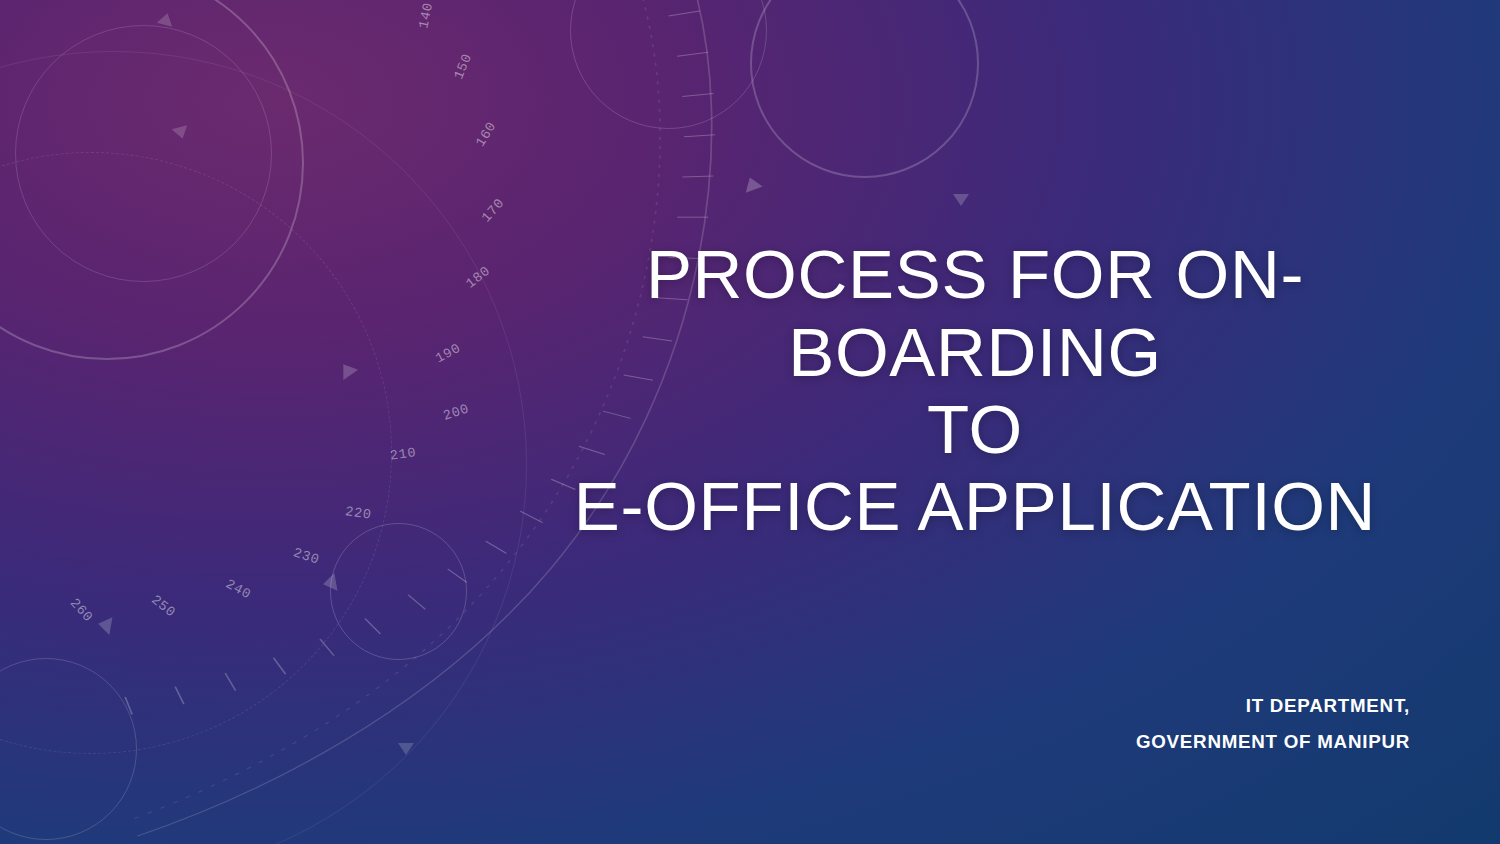140 150 160 170 180 190 200 210 220 230 240 250 260
PROCESS FOR ON-BOARDING TO E-OFFICE APPLICATION
IT DEPARTMENT,
GOVERNMENT OF MANIPUR